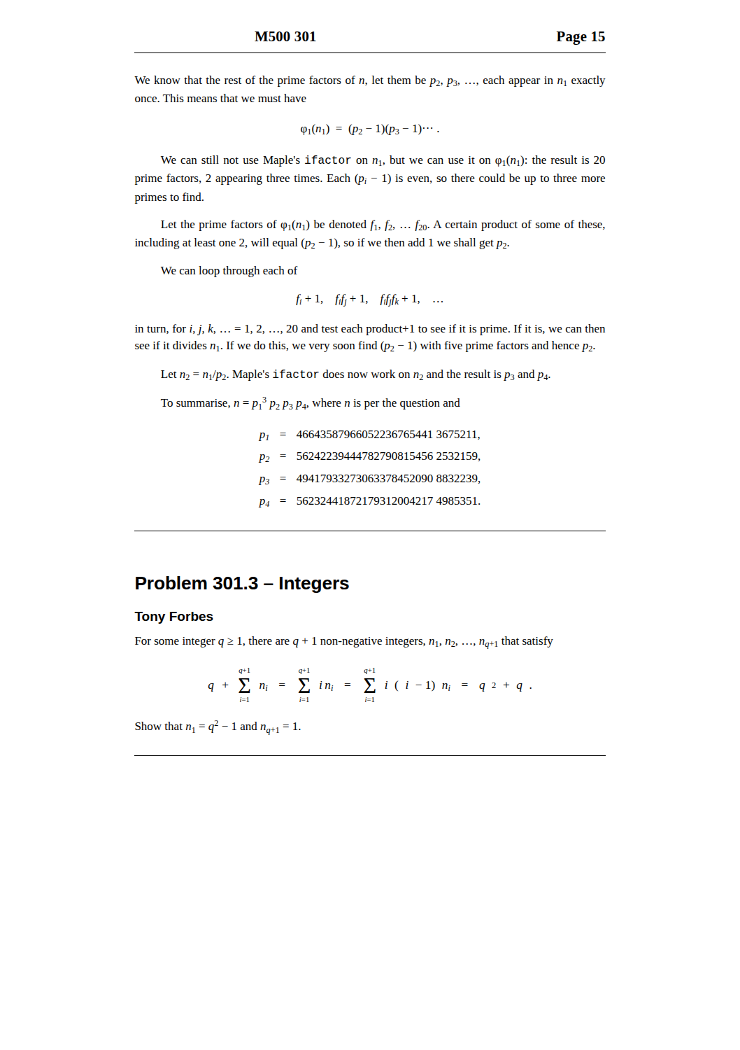M500 301 Page 15
We know that the rest of the prime factors of n, let them be p2, p3, …, each appear in n1 exactly once. This means that we must have
φ1(n1) = (p2 − 1)(p3 − 1)··· .
We can still not use Maple's ifactor on n1, but we can use it on φ1(n1): the result is 20 prime factors, 2 appearing three times. Each (pi − 1) is even, so there could be up to three more primes to find.
Let the prime factors of φ1(n1) be denoted f1, f2, … f20. A certain product of some of these, including at least one 2, will equal (p2 − 1), so if we then add 1 we shall get p2.
We can loop through each of
fi + 1, fi fj + 1, fi fj fk + 1, …
in turn, for i, j, k, … = 1, 2, …, 20 and test each product+1 to see if it is prime. If it is, we can then see if it divides n1. If we do this, we very soon find (p2 − 1) with five prime factors and hence p2.
Let n2 = n1/p2. Maple's ifactor does now work on n2 and the result is p3 and p4.
To summarise, n = p13 p2 p3 p4, where n is per the question and
| p 1 | = | 46643587966052236765441 3675211, |
| p 2 | = | 56242239444782790815456 2532159, |
| p 3 | = | 49417933273063378452090 8832239, |
| p 4 | = | 56232441872179312004217 4985351. |
Problem 301.3 – Integers
Tony Forbes
For some integer q ≥ 1, there are q + 1 non-negative integers, n1, n2, …, nq+1 that satisfy
q + q+1 Σ i=1 ni = q+1 Σ i=1 i ni = q+1 Σ i=1 i(i − 1)ni = q2 + q.
Show that n1 = q2 − 1 and nq+1 = 1.